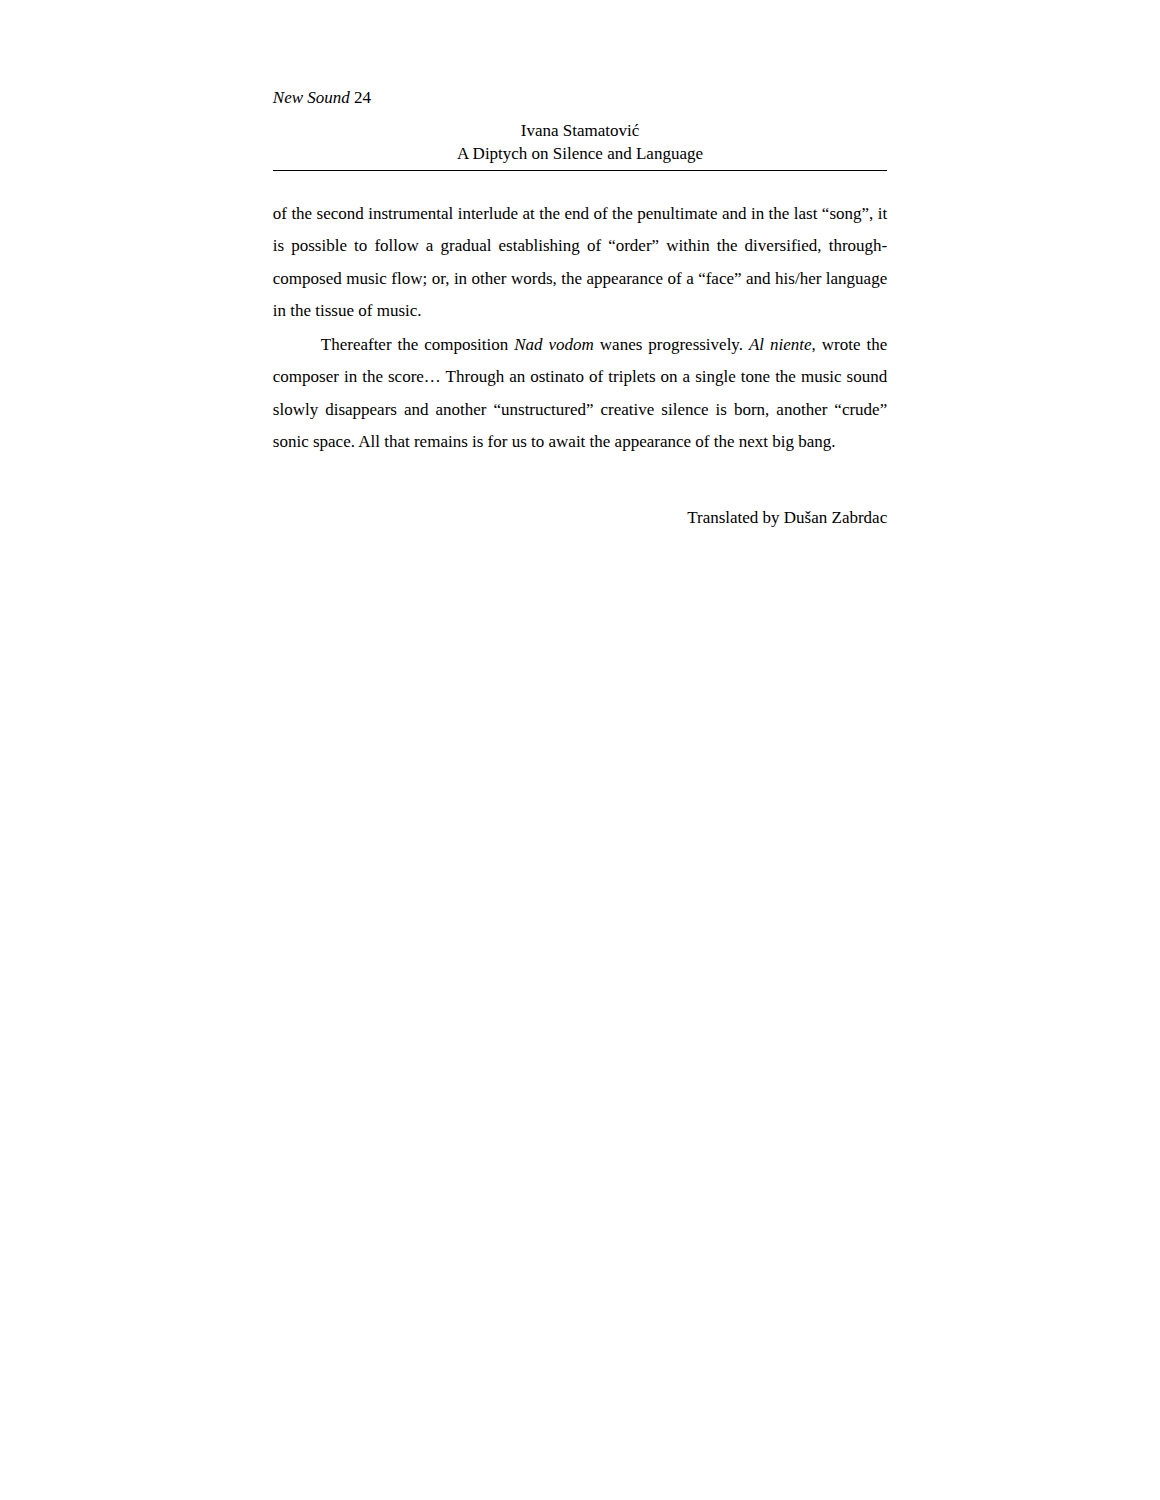New Sound 24
Ivana Stamatović
A Diptych on Silence and Language
of the second instrumental interlude at the end of the penultimate and in the last “song”, it is possible to follow a gradual establishing of “order” within the diversified, through-composed music flow; or, in other words, the appearance of a “face” and his/her language in the tissue of music.
Thereafter the composition Nad vodom wanes progressively. Al niente, wrote the composer in the score… Through an ostinato of triplets on a single tone the music sound slowly disappears and another “unstructured” creative silence is born, another “crude” sonic space. All that remains is for us to await the appearance of the next big bang.
Translated by Dušan Zabrdac